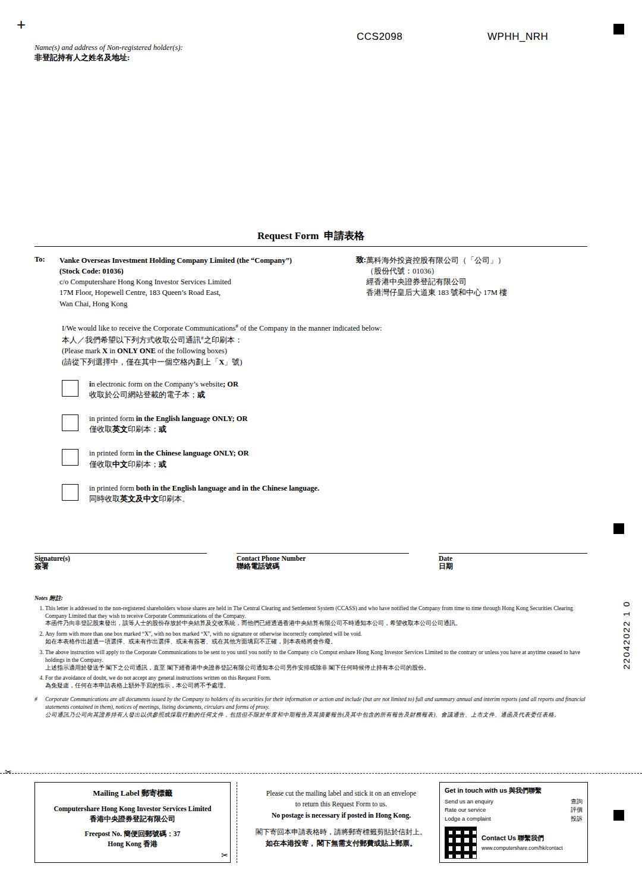+
CCS2098
WPHH_NRH
Name(s) and address of Non-registered holder(s):
非登記持有人之姓名及地址:
Request Form 申請表格
| To: | Vanke Overseas Investment Holding Company Limited (the “Company”) (Stock Code: 01036) c/o Computershare Hong Kong Investor Services Limited 17M Floor, Hopewell Centre, 183 Queen’s Road East, Wan Chai, Hong Kong | 致: | 萬科海外投資控股有限公司（「公司」） （股份代號：01036） 經香港中央證券登記有限公司 香港灣仔皇后大道東 183 號和中心 17M 樓 |
I/We would like to receive the Corporate Communications# of the Company in the manner indicated below:
本人／我們希望以下列方式收取公司通訊#之印刷本：
(Please mark X in ONLY ONE of the following boxes)
(請從下列選擇中，僅在其中一個空格內劃上「X」號)
in electronic form on the Company’s website; OR
收取於公司網站登載的電子本；或
in printed form in the English language ONLY; OR
僅收取英文印刷本；或
in printed form in the Chinese language ONLY; OR
僅收取中文印刷本；或
in printed form both in the English language and in the Chinese language.
同時收取英文及中文印刷本。
Signature(s)
簽署
Contact Phone Number
聯絡電話號碼
Date
日期
Notes 附註:
This letter is addressed to the non-registered shareholders whose shares are held in The Central Clearing and Settlement System (CCASS) and who have notified the Company from time to time through Hong Kong Securities Clearing Company Limited that they wish to receive Corporate Communications of the Company.
本函件乃向非登記股東發出，該等人士的股份存放於中央結算及交收系統，而他們已經透過香港中央結算有限公司不時通知本公司，希望收取本公司公司通訊。
Any form with more than one box marked “X”, with no box marked “X”, with no signature or otherwise incorrectly completed will be void.
如在本表格作出超過一項選擇、或未有作出選擇、或未有簽署、或在其他方面填寫不正確，則本表格將會作廢。
The above instruction will apply to the Corporate Communications to be sent to you until you notify to the Company c/o Comput ershare Hong Kong Investor Services Limited to the contrary or unless you have at anytime ceased to have holdings in the Company.
上述指示適用於發送予 閣下之公司通訊，直至 閣下經香港中央證券登記有限公司通知本公司另作安排或除非 閣下任何時候停止持有本公司的股份。
For the avoidance of doubt, we do not accept any general instructions written on this Request Form.
為免疑慮，任何在本申請表格上額外手寫的指示，本公司將不予處理。
#
Corporate Communications are all documents issued by the Company to holders of its securities for their information or action and include (but are not limited to) full and summary annual and interim reports (and all reports and financial statements contained in them), notices of meetings, listing documents, circulars and forms of proxy.
公司通訊乃公司向其證券持有人發出以供參照或採取行動的任何文件，包括但不限於年度和中期報告及其摘要報告(及其中包含的所有報告及財務報表)、會議通告、上市文件、通函及代表委任表格。
22042022 1 0
✂
✂
Mailing Label 郵寄標籤
Computershare Hong Kong Investor Services Limited
香港中央證券登記有限公司
Freepost No. 簡便回郵號碼：37
Hong Kong 香港
Please cut the mailing label and stick it on an envelope
to return this Request Form to us.
No postage is necessary if posted in Hong Kong.
閣下寄回本申請表格時，請將郵寄標籤剪貼於信封上。
如在本港投寄， 閣下無需支付郵費或貼上郵票。
Get in touch with us 與我們聯繫
Send us an enquiry 查詢
Rate our service 評價
Lodge a complaint 投訴
Contact Us 聯繫我們
www.computershare.com/hk/contact